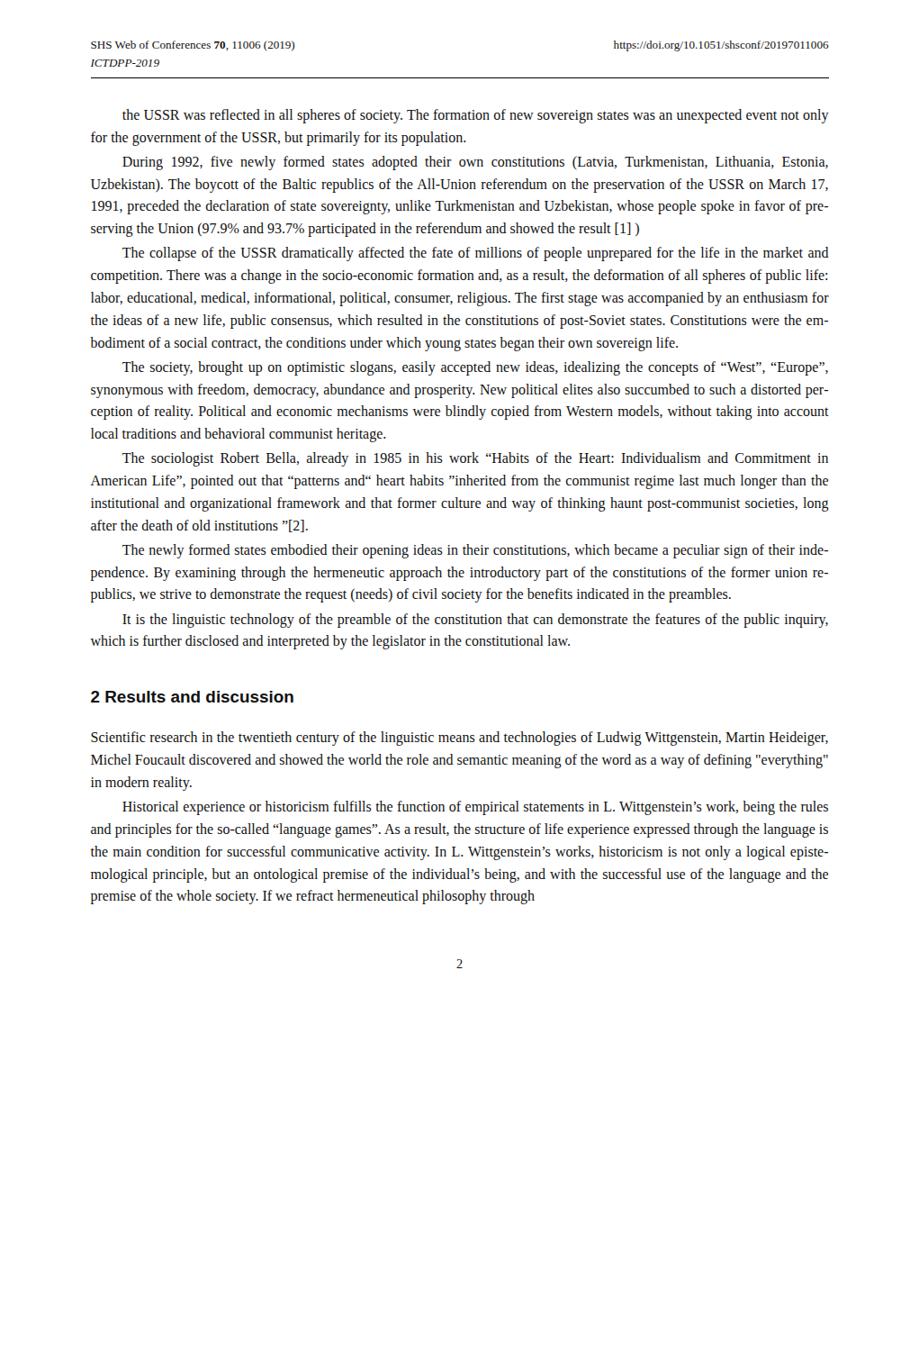SHS Web of Conferences 70, 11006 (2019)
ICTDPP-2019
https://doi.org/10.1051/shsconf/20197011006
the USSR was reflected in all spheres of society. The formation of new sovereign states was an unexpected event not only for the government of the USSR, but primarily for its population.
During 1992, five newly formed states adopted their own constitutions (Latvia, Turkmenistan, Lithuania, Estonia, Uzbekistan). The boycott of the Baltic republics of the All-Union referendum on the preservation of the USSR on March 17, 1991, preceded the declaration of state sovereignty, unlike Turkmenistan and Uzbekistan, whose people spoke in favor of preserving the Union (97.9% and 93.7% participated in the referendum and showed the result [1] )
The collapse of the USSR dramatically affected the fate of millions of people unprepared for the life in the market and competition. There was a change in the socio-economic formation and, as a result, the deformation of all spheres of public life: labor, educational, medical, informational, political, consumer, religious. The first stage was accompanied by an enthusiasm for the ideas of a new life, public consensus, which resulted in the constitutions of post-Soviet states. Constitutions were the embodiment of a social contract, the conditions under which young states began their own sovereign life.
The society, brought up on optimistic slogans, easily accepted new ideas, idealizing the concepts of “West”, “Europe”, synonymous with freedom, democracy, abundance and prosperity. New political elites also succumbed to such a distorted perception of reality. Political and economic mechanisms were blindly copied from Western models, without taking into account local traditions and behavioral communist heritage.
The sociologist Robert Bella, already in 1985 in his work “Habits of the Heart: Individualism and Commitment in American Life”, pointed out that “patterns and“ heart habits ”inherited from the communist regime last much longer than the institutional and organizational framework and that former culture and way of thinking haunt post-communist societies, long after the death of old institutions ”[2].
The newly formed states embodied their opening ideas in their constitutions, which became a peculiar sign of their independence. By examining through the hermeneutic approach the introductory part of the constitutions of the former union republics, we strive to demonstrate the request (needs) of civil society for the benefits indicated in the preambles.
It is the linguistic technology of the preamble of the constitution that can demonstrate the features of the public inquiry, which is further disclosed and interpreted by the legislator in the constitutional law.
2 Results and discussion
Scientific research in the twentieth century of the linguistic means and technologies of Ludwig Wittgenstein, Martin Heideiger, Michel Foucault discovered and showed the world the role and semantic meaning of the word as a way of defining "everything" in modern reality.
Historical experience or historicism fulfills the function of empirical statements in L. Wittgenstein’s work, being the rules and principles for the so-called “language games”. As a result, the structure of life experience expressed through the language is the main condition for successful communicative activity. In L. Wittgenstein’s works, historicism is not only a logical epistemological principle, but an ontological premise of the individual’s being, and with the successful use of the language and the premise of the whole society. If we refract hermeneutical philosophy through
2